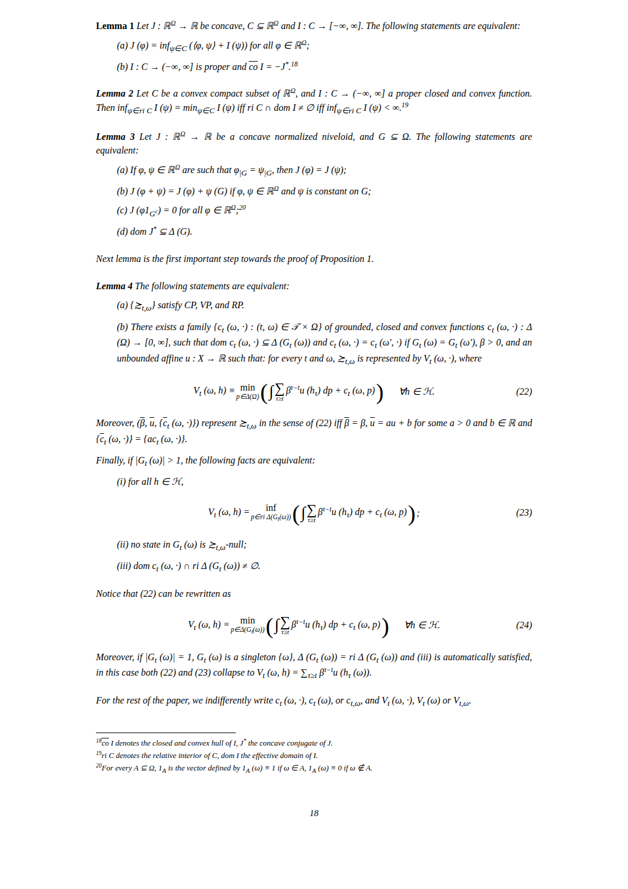Lemma 1 Let J : ℝΩ → ℝ be concave, C ⊆ ℝΩ and I : C → [−∞, ∞]. The following statements are equivalent:
(a) J (φ) = infψ∈C (⟨φ, ψ⟩ + I (ψ)) for all φ ∈ ℝΩ;
(b) I : C → (−∞, ∞] is proper and co I = −J*.18
Lemma 2 Let C be a convex compact subset of ℝΩ, and I : C → (−∞, ∞] a proper closed and convex function. Then infψ∈ri C I (ψ) = minψ∈C I (ψ) iff ri C ∩ dom I ≠ ∅ iff infψ∈ri C I (ψ) < ∞.19
Lemma 3 Let J : ℝΩ → ℝ be a concave normalized niveloid, and G ⊆ Ω. The following statements are equivalent:
(a) If φ, ψ ∈ ℝΩ are such that φ|G = ψ|G, then J (φ) = J (ψ);
(b) J (φ + ψ) = J (φ) + ψ (G) if φ, ψ ∈ ℝΩ and ψ is constant on G;
(c) J (φ1Gc) = 0 for all φ ∈ ℝΩ;20
(d) dom J* ⊆ Δ (G).
Next lemma is the first important step towards the proof of Proposition 1.
Lemma 4 The following statements are equivalent:
(a) {≿t,ω} satisfy CP, VP, and RP.
(b) There exists a family {ct (ω, ·) : (t, ω) ∈ 𝒯 × Ω} of grounded, closed and convex functions ct (ω, ·) : Δ (Ω) → [0, ∞], such that dom ct (ω, ·) ⊆ Δ (Gt (ω)) and ct (ω, ·) = ct (ω′, ·) if Gt (ω) = Gt (ω′), β > 0, and an unbounded affine u : X → ℝ such that: for every t and ω, ≿t,ω is represented by Vt (ω, ·), where
| V t ( ω , h ) ≡ | min p ∈Δ(Ω) | ( | ∫ | ∑ τ ≥ t | β τ − t u ( h τ ) dp + c t ( ω , p ) | ) | ∀ h ∈ ℋ. |
(22)
Moreover, (β, u, {ct (ω, ·)}) represent ≿t,ω in the sense of (22) iff β = β, u = au + b for some a > 0 and b ∈ ℝ and {ct (ω, ·)} = {act (ω, ·)}.
Finally, if |Gt (ω)| > 1, the following facts are equivalent:
(i) for all h ∈ ℋ,
| V t ( ω , h ) = | inf p ∈ri Δ( G t ( ω )) | ( | ∫ | ∑ τ ≥ t | β τ − t u ( h τ ) dp + c t ( ω , p ) | ) | ; |
(23)
(ii) no state in Gt (ω) is ≿t,ω-null;
(iii) dom ct (ω, ·) ∩ ri Δ (Gt (ω)) ≠ ∅.
Notice that (22) can be rewritten as
| V t ( ω , h ) = | min p ∈Δ( G t ( ω )) | ( | ∫ | ∑ τ ≥ t | β τ − t u ( h τ ) dp + c t ( ω , p ) | ) | ∀ h ∈ ℋ. |
(24)
Moreover, if |Gt (ω)| = 1, Gt (ω) is a singleton {ω}, Δ (Gt (ω)) = ri Δ (Gt (ω)) and (iii) is automatically satisfied, in this case both (22) and (23) collapse to Vt (ω, h) = ∑τ≥t βτ−tu (hτ (ω)).
For the rest of the paper, we indifferently write ct (ω, ·), ct (ω), or ct,ω, and Vt (ω, ·), Vt (ω) or Vt,ω.
18co I denotes the closed and convex hull of I, J* the concave conjugate of J.
19ri C denotes the relative interior of C, dom I the effective domain of I.
20For every A ⊆ Ω, 1A is the vector defined by 1A (ω) ≡ 1 if ω ∈ A, 1A (ω) ≡ 0 if ω ∉ A.
18